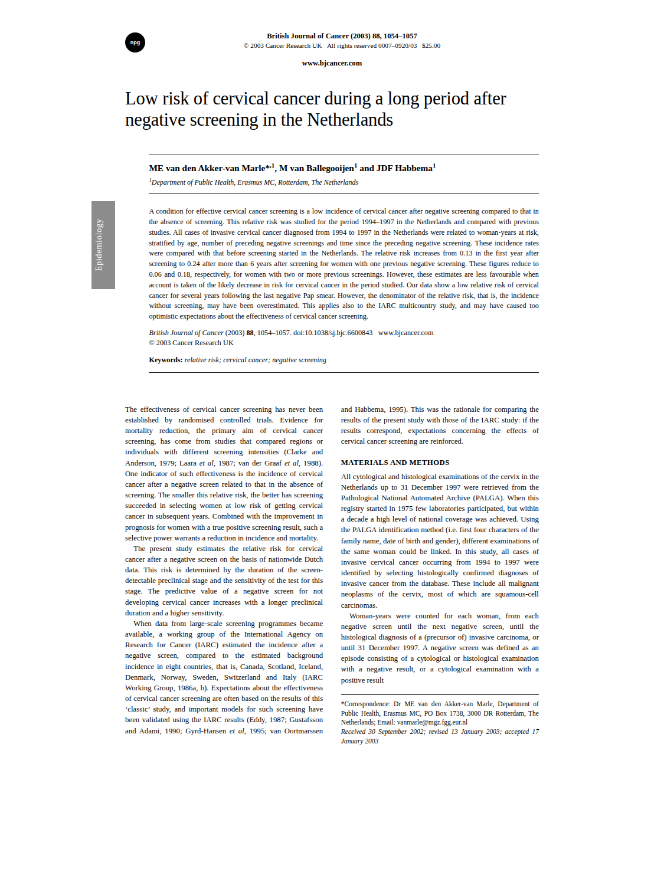npg
British Journal of Cancer (2003) 88, 1054–1057
© 2003 Cancer Research UK All rights reserved 0007–0920/03 $25.00
www.bjcancer.com
Low risk of cervical cancer during a long period after negative screening in the Netherlands
ME van den Akker-van Marle*,1, M van Ballegooijen1 and JDF Habbema1
1Department of Public Health, Erasmus MC, Rotterdam, The Netherlands
A condition for effective cervical cancer screening is a low incidence of cervical cancer after negative screening compared to that in the absence of screening. This relative risk was studied for the period 1994–1997 in the Netherlands and compared with previous studies. All cases of invasive cervical cancer diagnosed from 1994 to 1997 in the Netherlands were related to woman-years at risk, stratified by age, number of preceding negative screenings and time since the preceding negative screening. These incidence rates were compared with that before screening started in the Netherlands. The relative risk increases from 0.13 in the first year after screening to 0.24 after more than 6 years after screening for women with one previous negative screening. These figures reduce to 0.06 and 0.18, respectively, for women with two or more previous screenings. However, these estimates are less favourable when account is taken of the likely decrease in risk for cervical cancer in the period studied. Our data show a low relative risk of cervical cancer for several years following the last negative Pap smear. However, the denominator of the relative risk, that is, the incidence without screening, may have been overestimated. This applies also to the IARC multicountry study, and may have caused too optimistic expectations about the effectiveness of cervical cancer screening.
British Journal of Cancer (2003) 88, 1054–1057. doi:10.1038/sj.bjc.6600843 www.bjcancer.com
© 2003 Cancer Research UK
Keywords: relative risk; cervical cancer; negative screening
Epidemiology
The effectiveness of cervical cancer screening has never been established by randomised controlled trials. Evidence for mortality reduction, the primary aim of cervical cancer screening, has come from studies that compared regions or individuals with different screening intensities (Clarke and Anderson, 1979; Laara et al, 1987; van der Graaf et al, 1988). One indicator of such effectiveness is the incidence of cervical cancer after a negative screen related to that in the absence of screening. The smaller this relative risk, the better has screening succeeded in selecting women at low risk of getting cervical cancer in subsequent years. Combined with the improvement in prognosis for women with a true positive screening result, such a selective power warrants a reduction in incidence and mortality.
The present study estimates the relative risk for cervical cancer after a negative screen on the basis of nationwide Dutch data. This risk is determined by the duration of the screen-detectable preclinical stage and the sensitivity of the test for this stage. The predictive value of a negative screen for not developing cervical cancer increases with a longer preclinical duration and a higher sensitivity.
When data from large-scale screening programmes became available, a working group of the International Agency on Research for Cancer (IARC) estimated the incidence after a negative screen, compared to the estimated background incidence in eight countries, that is, Canada, Scotland, Iceland, Denmark, Norway, Sweden, Switzerland and Italy (IARC Working Group, 1986a, b). Expectations about the effectiveness of cervical cancer screening are often based on the results of this ‘classic’ study, and important models for such screening have been validated using the IARC results (Eddy, 1987; Gustafsson and Adami, 1990; Gyrd-Hansen et al, 1995; van Oortmarssen and Habbema, 1995). This was the rationale for comparing the results of the present study with those of the IARC study: if the results correspond, expectations concerning the effects of cervical cancer screening are reinforced.
Materials and methods
All cytological and histological examinations of the cervix in the Netherlands up to 31 December 1997 were retrieved from the Pathological National Automated Archive (PALGA). When this registry started in 1975 few laboratories participated, but within a decade a high level of national coverage was achieved. Using the PALGA identification method (i.e. first four characters of the family name, date of birth and gender), different examinations of the same woman could be linked. In this study, all cases of invasive cervical cancer occurring from 1994 to 1997 were identified by selecting histologically confirmed diagnoses of invasive cancer from the database. These include all malignant neoplasms of the cervix, most of which are squamous-cell carcinomas.
Woman-years were counted for each woman, from each negative screen until the next negative screen, until the histological diagnosis of a (precursor of) invasive carcinoma, or until 31 December 1997. A negative screen was defined as an episode consisting of a cytological or histological examination with a negative result, or a cytological examination with a positive result
*Correspondence: Dr ME van den Akker-van Marle, Department of Public Health, Erasmus MC, PO Box 1738, 3000 DR Rotterdam, The Netherlands; Email: vanmarle@mgz.fgg.eur.nl
Received 30 September 2002; revised 13 January 2003; accepted 17 January 2003